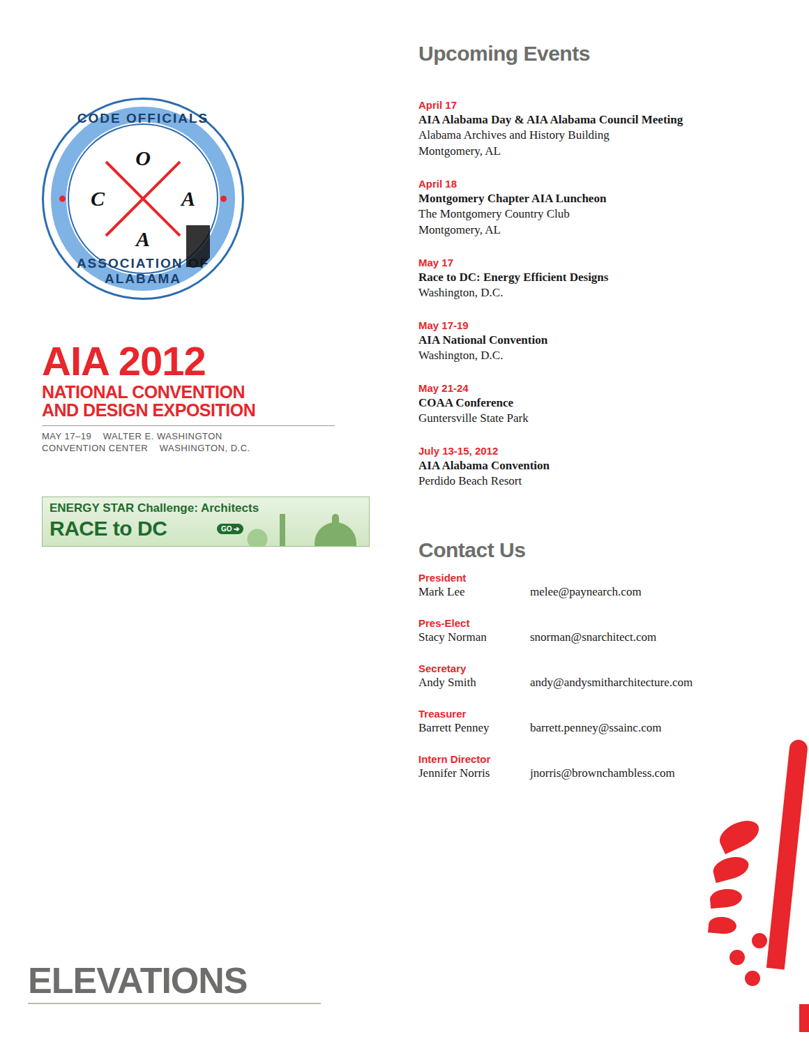CODE OFFICIALS
ASSOCIATION OF ALABAMA
O C A A
AIA 2012
NATIONAL CONVENTION
AND DESIGN EXPOSITION
MAY 17–19 WALTER E. WASHINGTON
CONVENTION CENTER WASHINGTON, D.C.
ENERGY STAR Challenge: Architects
RACE to DC
GO ➔
Upcoming Events
April 17
AIA Alabama Day & AIA Alabama Council Meeting
Alabama Archives and History Building
Montgomery, AL
April 18
Montgomery Chapter AIA Luncheon
The Montgomery Country Club
Montgomery, AL
May 17
Race to DC: Energy Efficient Designs
Washington, D.C.
May 17-19
AIA National Convention
Washington, D.C.
May 21-24
COAA Conference
Guntersville State Park
July 13-15, 2012
AIA Alabama Convention
Perdido Beach Resort
Contact Us
President
Mark Lee
melee@paynearch.com
Pres-Elect
Stacy Norman
snorman@snarchitect.com
Secretary
Andy Smith
andy@andysmitharchitecture.com
Treasurer
Barrett Penney
barrett.penney@ssainc.com
Intern Director
Jennifer Norris
jnorris@brownchambless.com
ELEVATIONS